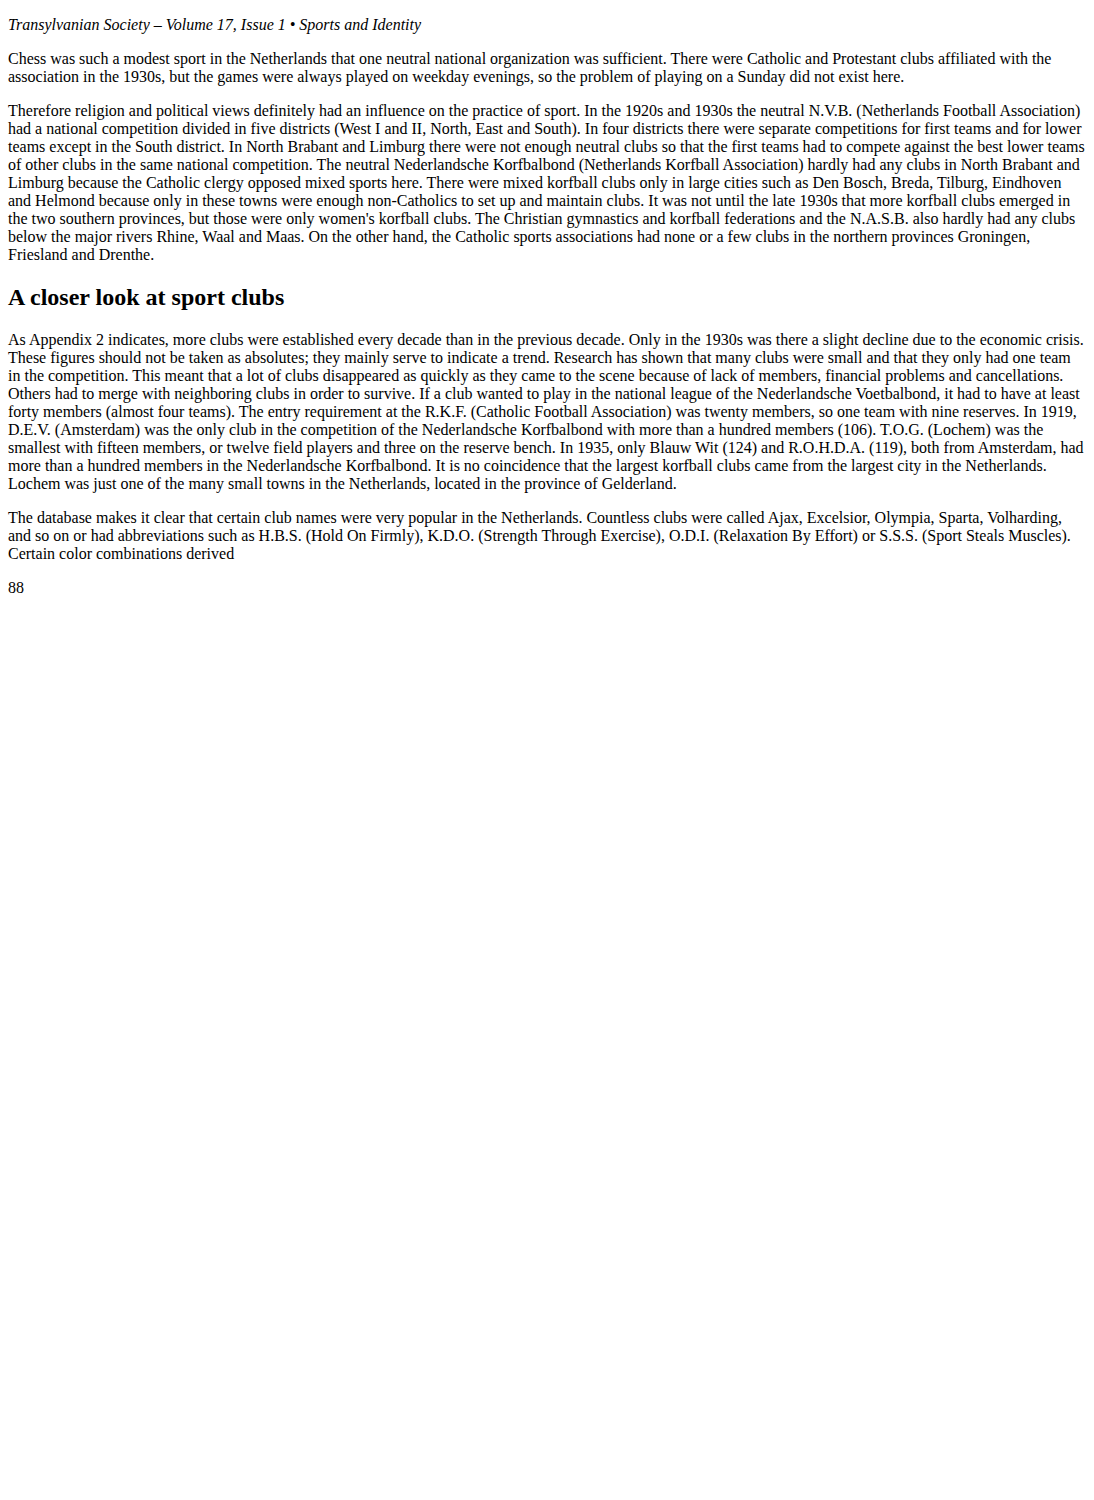Transylvanian Society – Volume 17, Issue 1 • Sports and Identity
Chess was such a modest sport in the Netherlands that one neutral national organization was sufficient. There were Catholic and Protestant clubs affiliated with the association in the 1930s, but the games were always played on weekday evenings, so the problem of playing on a Sunday did not exist here.
Therefore religion and political views definitely had an influence on the practice of sport. In the 1920s and 1930s the neutral N.V.B. (Netherlands Football Association) had a national competition divided in five districts (West I and II, North, East and South). In four districts there were separate competitions for first teams and for lower teams except in the South district. In North Brabant and Limburg there were not enough neutral clubs so that the first teams had to compete against the best lower teams of other clubs in the same national competition. The neutral Nederlandsche Korfbalbond (Netherlands Korfball Association) hardly had any clubs in North Brabant and Limburg because the Catholic clergy opposed mixed sports here. There were mixed korfball clubs only in large cities such as Den Bosch, Breda, Tilburg, Eindhoven and Helmond because only in these towns were enough non-Catholics to set up and maintain clubs. It was not until the late 1930s that more korfball clubs emerged in the two southern provinces, but those were only women's korfball clubs. The Christian gymnastics and korfball federations and the N.A.S.B. also hardly had any clubs below the major rivers Rhine, Waal and Maas. On the other hand, the Catholic sports associations had none or a few clubs in the northern provinces Groningen, Friesland and Drenthe.
A closer look at sport clubs
As Appendix 2 indicates, more clubs were established every decade than in the previous decade. Only in the 1930s was there a slight decline due to the economic crisis. These figures should not be taken as absolutes; they mainly serve to indicate a trend. Research has shown that many clubs were small and that they only had one team in the competition. This meant that a lot of clubs disappeared as quickly as they came to the scene because of lack of members, financial problems and cancellations. Others had to merge with neighboring clubs in order to survive. If a club wanted to play in the national league of the Nederlandsche Voetbalbond, it had to have at least forty members (almost four teams). The entry requirement at the R.K.F. (Catholic Football Association) was twenty members, so one team with nine reserves. In 1919, D.E.V. (Amsterdam) was the only club in the competition of the Nederlandsche Korfbalbond with more than a hundred members (106). T.O.G. (Lochem) was the smallest with fifteen members, or twelve field players and three on the reserve bench. In 1935, only Blauw Wit (124) and R.O.H.D.A. (119), both from Amsterdam, had more than a hundred members in the Nederlandsche Korfbalbond. It is no coincidence that the largest korfball clubs came from the largest city in the Netherlands. Lochem was just one of the many small towns in the Netherlands, located in the province of Gelderland.
The database makes it clear that certain club names were very popular in the Netherlands. Countless clubs were called Ajax, Excelsior, Olympia, Sparta, Volharding, and so on or had abbreviations such as H.B.S. (Hold On Firmly), K.D.O. (Strength Through Exercise), O.D.I. (Relaxation By Effort) or S.S.S. (Sport Steals Muscles). Certain color combinations derived
88